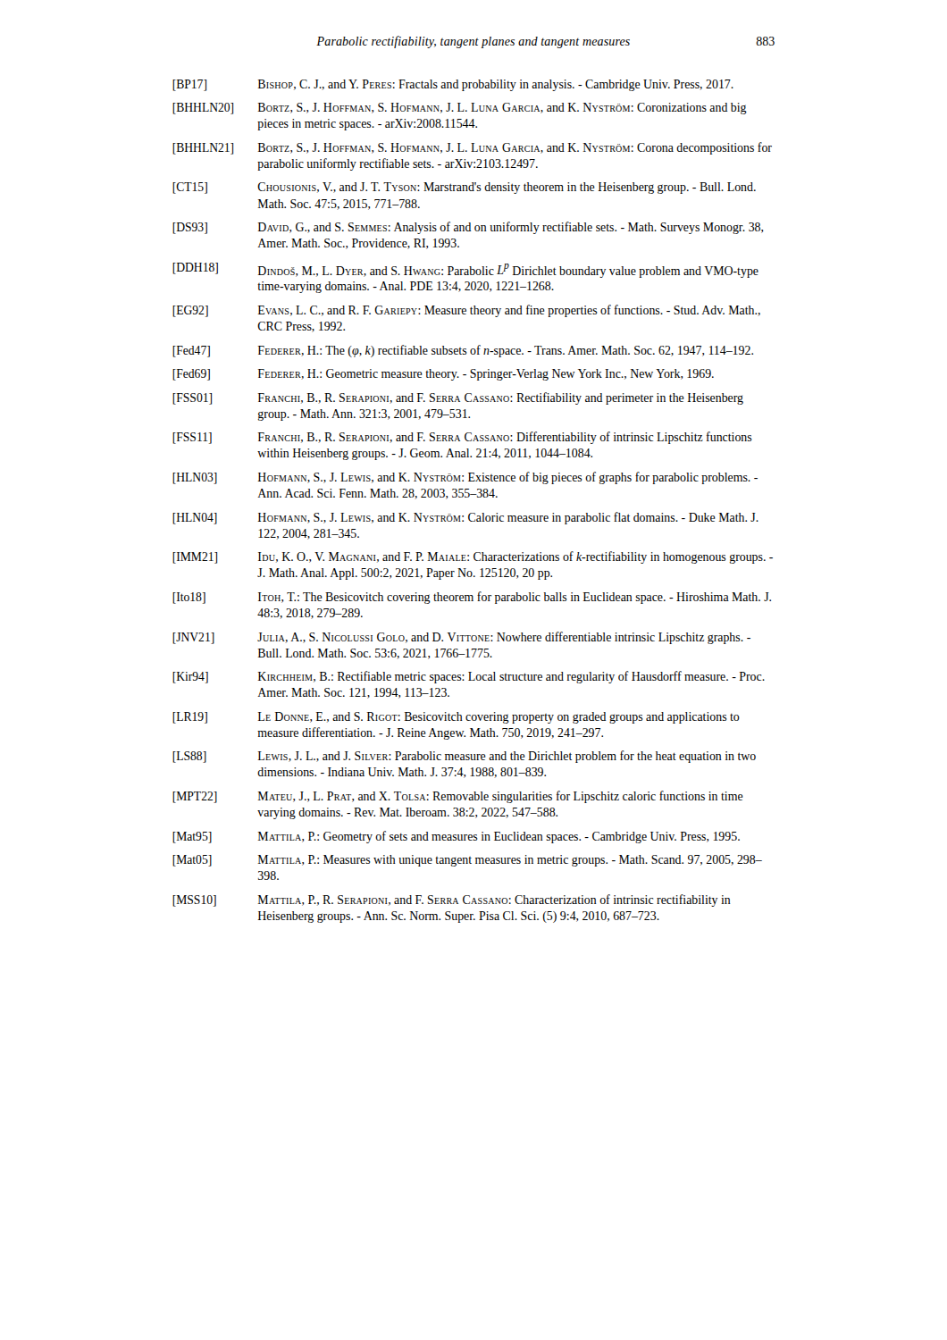Parabolic rectifiability, tangent planes and tangent measures 883
[BP17]
Bishop, C. J., and Y. Peres: Fractals and probability in analysis. - Cambridge Univ. Press, 2017.
[BHHLN20]
Bortz, S., J. Hoffman, S. Hofmann, J. L. Luna Garcia, and K. Nyström: Coronizations and big pieces in metric spaces. - arXiv:2008.11544.
[BHHLN21]
Bortz, S., J. Hoffman, S. Hofmann, J. L. Luna Garcia, and K. Nyström: Corona decompositions for parabolic uniformly rectifiable sets. - arXiv:2103.12497.
[CT15]
Chousionis, V., and J. T. Tyson: Marstrand's density theorem in the Heisenberg group. - Bull. Lond. Math. Soc. 47:5, 2015, 771–788.
[DS93]
David, G., and S. Semmes: Analysis of and on uniformly rectifiable sets. - Math. Surveys Monogr. 38, Amer. Math. Soc., Providence, RI, 1993.
[DDH18]
Dindoš, M., L. Dyer, and S. Hwang: Parabolic Lp Dirichlet boundary value problem and VMO-type time-varying domains. - Anal. PDE 13:4, 2020, 1221–1268.
[EG92]
Evans, L. C., and R. F. Gariepy: Measure theory and fine properties of functions. - Stud. Adv. Math., CRC Press, 1992.
[Fed47]
Federer, H.: The (φ, k) rectifiable subsets of n-space. - Trans. Amer. Math. Soc. 62, 1947, 114–192.
[Fed69]
Federer, H.: Geometric measure theory. - Springer-Verlag New York Inc., New York, 1969.
[FSS01]
Franchi, B., R. Serapioni, and F. Serra Cassano: Rectifiability and perimeter in the Heisenberg group. - Math. Ann. 321:3, 2001, 479–531.
[FSS11]
Franchi, B., R. Serapioni, and F. Serra Cassano: Differentiability of intrinsic Lipschitz functions within Heisenberg groups. - J. Geom. Anal. 21:4, 2011, 1044–1084.
[HLN03]
Hofmann, S., J. Lewis, and K. Nyström: Existence of big pieces of graphs for parabolic problems. - Ann. Acad. Sci. Fenn. Math. 28, 2003, 355–384.
[HLN04]
Hofmann, S., J. Lewis, and K. Nyström: Caloric measure in parabolic flat domains. - Duke Math. J. 122, 2004, 281–345.
[IMM21]
Idu, K. O., V. Magnani, and F. P. Maiale: Characterizations of k-rectifiability in homogenous groups. - J. Math. Anal. Appl. 500:2, 2021, Paper No. 125120, 20 pp.
[Ito18]
Itoh, T.: The Besicovitch covering theorem for parabolic balls in Euclidean space. - Hiroshima Math. J. 48:3, 2018, 279–289.
[JNV21]
Julia, A., S. Nicolussi Golo, and D. Vittone: Nowhere differentiable intrinsic Lipschitz graphs. - Bull. Lond. Math. Soc. 53:6, 2021, 1766–1775.
[Kir94]
Kirchheim, B.: Rectifiable metric spaces: Local structure and regularity of Hausdorff measure. - Proc. Amer. Math. Soc. 121, 1994, 113–123.
[LR19]
Le Donne, E., and S. Rigot: Besicovitch covering property on graded groups and applications to measure differentiation. - J. Reine Angew. Math. 750, 2019, 241–297.
[LS88]
Lewis, J. L., and J. Silver: Parabolic measure and the Dirichlet problem for the heat equation in two dimensions. - Indiana Univ. Math. J. 37:4, 1988, 801–839.
[MPT22]
Mateu, J., L. Prat, and X. Tolsa: Removable singularities for Lipschitz caloric functions in time varying domains. - Rev. Mat. Iberoam. 38:2, 2022, 547–588.
[Mat95]
Mattila, P.: Geometry of sets and measures in Euclidean spaces. - Cambridge Univ. Press, 1995.
[Mat05]
Mattila, P.: Measures with unique tangent measures in metric groups. - Math. Scand. 97, 2005, 298–398.
[MSS10]
Mattila, P., R. Serapioni, and F. Serra Cassano: Characterization of intrinsic rectifiability in Heisenberg groups. - Ann. Sc. Norm. Super. Pisa Cl. Sci. (5) 9:4, 2010, 687–723.